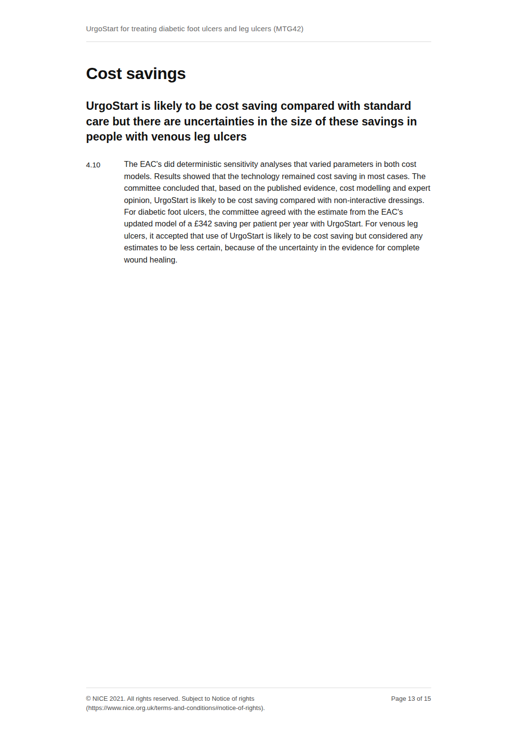UrgoStart for treating diabetic foot ulcers and leg ulcers (MTG42)
Cost savings
UrgoStart is likely to be cost saving compared with standard care but there are uncertainties in the size of these savings in people with venous leg ulcers
4.10
The EAC's did deterministic sensitivity analyses that varied parameters in both cost models. Results showed that the technology remained cost saving in most cases. The committee concluded that, based on the published evidence, cost modelling and expert opinion, UrgoStart is likely to be cost saving compared with non-interactive dressings. For diabetic foot ulcers, the committee agreed with the estimate from the EAC's updated model of a £342 saving per patient per year with UrgoStart. For venous leg ulcers, it accepted that use of UrgoStart is likely to be cost saving but considered any estimates to be less certain, because of the uncertainty in the evidence for complete wound healing.
© NICE 2021. All rights reserved. Subject to Notice of rights (https://www.nice.org.uk/terms-and-conditions#notice-of-rights).
Page 13 of 15